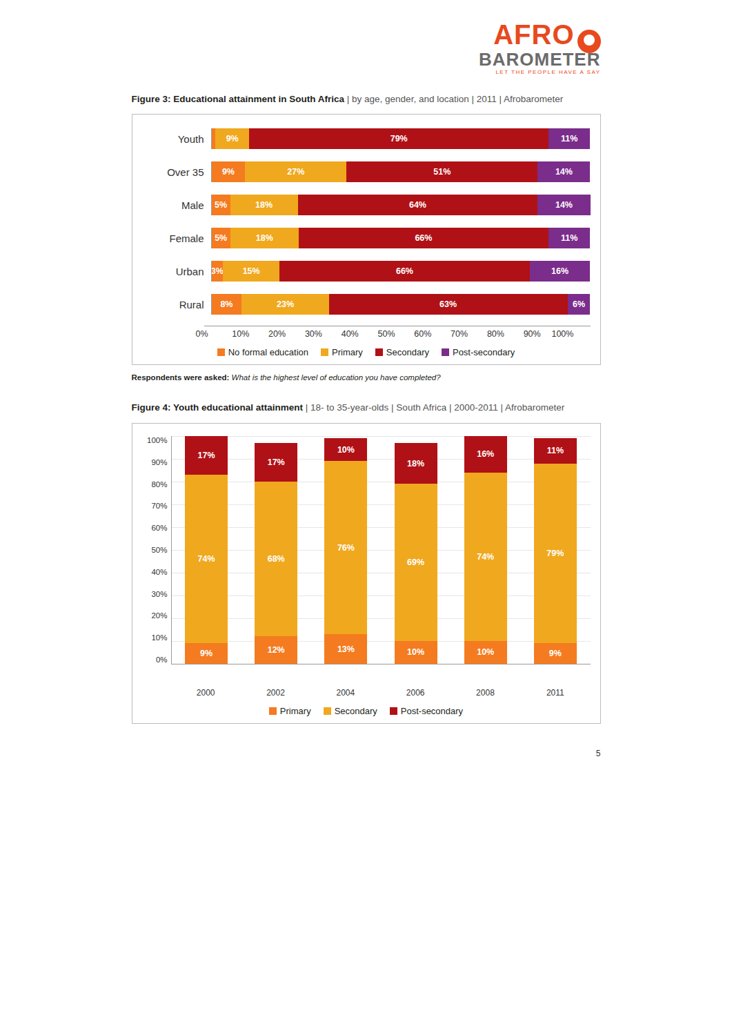AFRO BAROMETER LET THE PEOPLE HAVE A SAY
Figure 3: Educational attainment in South Africa | by age, gender, and location | 2011 | Afrobarometer
Youth
9%
79%
11%
Over 35
9%
27%
51%
14%
Male
5%
18%
64%
14%
Female
5%
18%
66%
11%
Urban
3%
15%
66%
16%
Rural
8%
23%
63%
6%
0% 10% 20% 30% 40% 50% 60% 70% 80% 90% 100%
No formal education
Primary
Secondary
Post-secondary
Respondents were asked: What is the highest level of education you have completed?
Figure 4: Youth educational attainment | 18- to 35-year-olds | South Africa | 2000-2011 | Afrobarometer
100% 90% 80% 70% 60% 50% 40% 30% 20% 10% 0%
17%
74%
9%
17%
68%
12%
10%
76%
13%
18%
69%
10%
16%
74%
10%
11%
79%
9%
200020022004200620082011
Primary
Secondary
Post-secondary
5